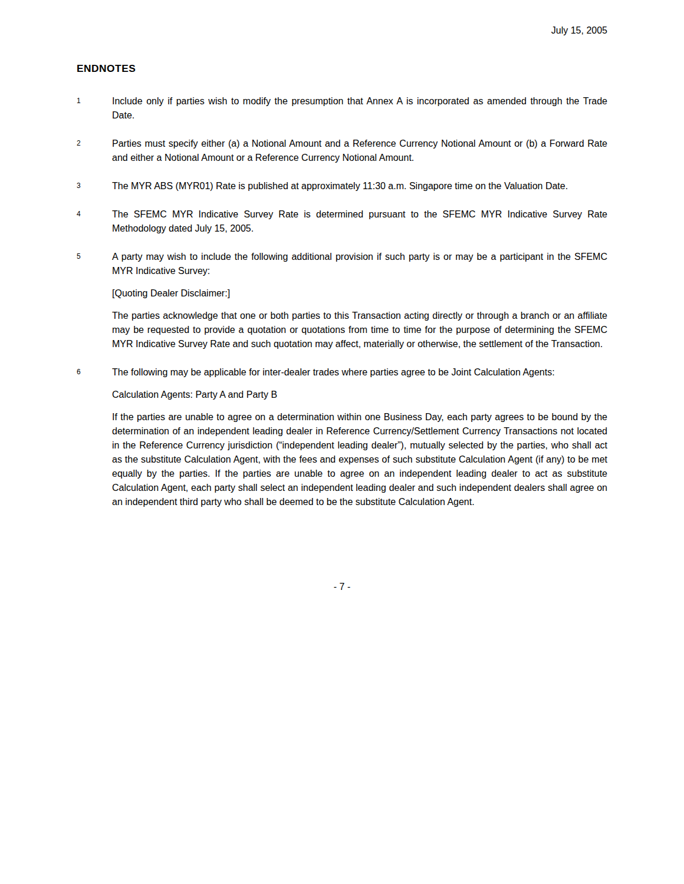July 15, 2005
ENDNOTES
1
Include only if parties wish to modify the presumption that Annex A is incorporated as amended through the Trade Date.
2
Parties must specify either (a) a Notional Amount and a Reference Currency Notional Amount or (b) a Forward Rate and either a Notional Amount or a Reference Currency Notional Amount.
3
The MYR ABS (MYR01) Rate is published at approximately 11:30 a.m. Singapore time on the Valuation Date.
4
The SFEMC MYR Indicative Survey Rate is determined pursuant to the SFEMC MYR Indicative Survey Rate Methodology dated July 15, 2005.
5
A party may wish to include the following additional provision if such party is or may be a participant in the SFEMC MYR Indicative Survey:
[Quoting Dealer Disclaimer:]
The parties acknowledge that one or both parties to this Transaction acting directly or through a branch or an affiliate may be requested to provide a quotation or quotations from time to time for the purpose of determining the SFEMC MYR Indicative Survey Rate and such quotation may affect, materially or otherwise, the settlement of the Transaction.
6
The following may be applicable for inter-dealer trades where parties agree to be Joint Calculation Agents:
Calculation Agents: Party A and Party B
If the parties are unable to agree on a determination within one Business Day, each party agrees to be bound by the determination of an independent leading dealer in Reference Currency/Settlement Currency Transactions not located in the Reference Currency jurisdiction (“independent leading dealer”), mutually selected by the parties, who shall act as the substitute Calculation Agent, with the fees and expenses of such substitute Calculation Agent (if any) to be met equally by the parties. If the parties are unable to agree on an independent leading dealer to act as substitute Calculation Agent, each party shall select an independent leading dealer and such independent dealers shall agree on an independent third party who shall be deemed to be the substitute Calculation Agent.
- 7 -